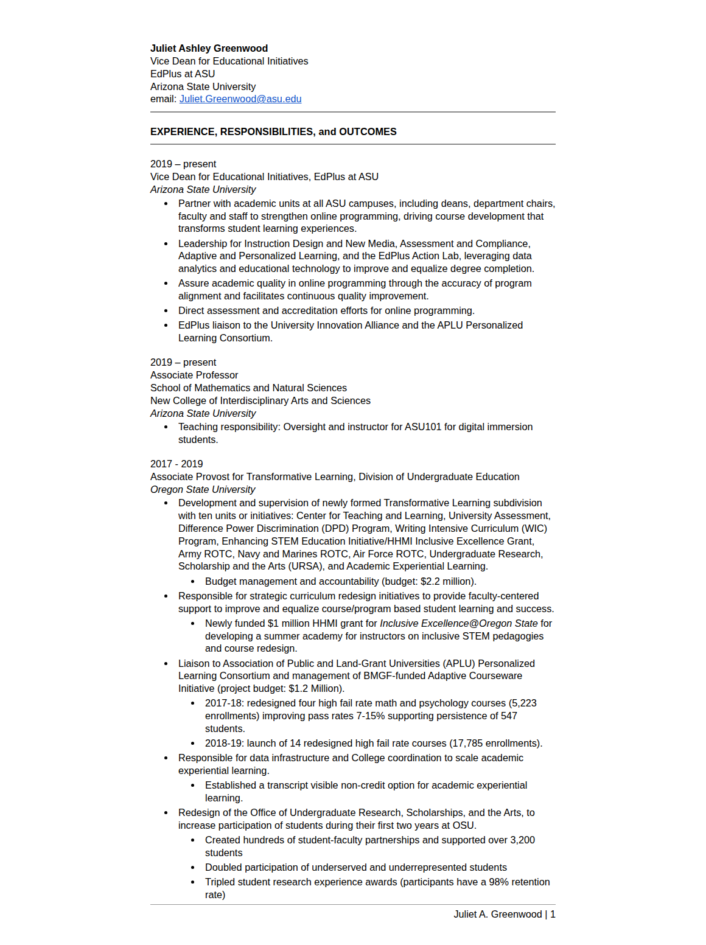Juliet Ashley Greenwood
Vice Dean for Educational Initiatives
EdPlus at ASU
Arizona State University
email: Juliet.Greenwood@asu.edu
EXPERIENCE, RESPONSIBILITIES, and OUTCOMES
2019 – present
Vice Dean for Educational Initiatives, EdPlus at ASU
Arizona State University
Partner with academic units at all ASU campuses, including deans, department chairs, faculty and staff to strengthen online programming, driving course development that transforms student learning experiences.
Leadership for Instruction Design and New Media, Assessment and Compliance, Adaptive and Personalized Learning, and the EdPlus Action Lab, leveraging data analytics and educational technology to improve and equalize degree completion.
Assure academic quality in online programming through the accuracy of program alignment and facilitates continuous quality improvement.
Direct assessment and accreditation efforts for online programming.
EdPlus liaison to the University Innovation Alliance and the APLU Personalized Learning Consortium.
2019 – present
Associate Professor
School of Mathematics and Natural Sciences
New College of Interdisciplinary Arts and Sciences
Arizona State University
Teaching responsibility: Oversight and instructor for ASU101 for digital immersion students.
2017 - 2019
Associate Provost for Transformative Learning, Division of Undergraduate Education
Oregon State University
Development and supervision of newly formed Transformative Learning subdivision with ten units or initiatives: Center for Teaching and Learning, University Assessment, Difference Power Discrimination (DPD) Program, Writing Intensive Curriculum (WIC) Program, Enhancing STEM Education Initiative/HHMI Inclusive Excellence Grant, Army ROTC, Navy and Marines ROTC, Air Force ROTC, Undergraduate Research, Scholarship and the Arts (URSA), and Academic Experiential Learning.
Budget management and accountability (budget: $2.2 million).
Responsible for strategic curriculum redesign initiatives to provide faculty-centered support to improve and equalize course/program based student learning and success.
Newly funded $1 million HHMI grant for Inclusive Excellence@Oregon State for developing a summer academy for instructors on inclusive STEM pedagogies and course redesign.
Liaison to Association of Public and Land-Grant Universities (APLU) Personalized Learning Consortium and management of BMGF-funded Adaptive Courseware Initiative (project budget: $1.2 Million).
2017-18: redesigned four high fail rate math and psychology courses (5,223 enrollments) improving pass rates 7-15% supporting persistence of 547 students.
2018-19: launch of 14 redesigned high fail rate courses (17,785 enrollments).
Responsible for data infrastructure and College coordination to scale academic experiential learning.
Established a transcript visible non-credit option for academic experiential learning.
Redesign of the Office of Undergraduate Research, Scholarships, and the Arts, to increase participation of students during their first two years at OSU.
Created hundreds of student-faculty partnerships and supported over 3,200 students
Doubled participation of underserved and underrepresented students
Tripled student research experience awards (participants have a 98% retention rate)
Juliet A. Greenwood | 1